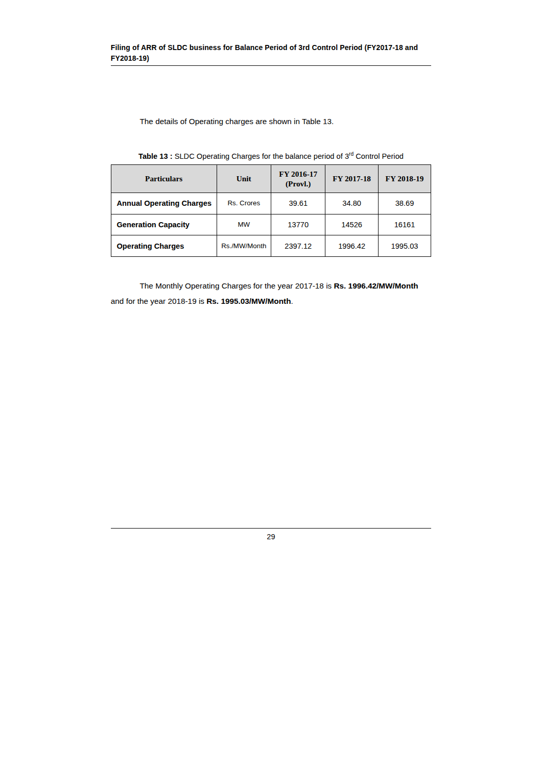Filing of ARR of SLDC business for Balance Period of 3rd Control Period (FY2017-18 and FY2018-19)
The details of Operating charges are shown in Table 13.
Table 13 : SLDC Operating Charges for the balance period of 3rd Control Period
| Particulars | Unit | FY 2016-17 (Provl.) | FY 2017-18 | FY 2018-19 |
| --- | --- | --- | --- | --- |
| Annual Operating Charges | Rs. Crores | 39.61 | 34.80 | 38.69 |
| Generation Capacity | MW | 13770 | 14526 | 16161 |
| Operating Charges | Rs./MW/Month | 2397.12 | 1996.42 | 1995.03 |
The Monthly Operating Charges for the year 2017-18 is Rs. 1996.42/MW/Month and for the year 2018-19 is Rs. 1995.03/MW/Month.
29